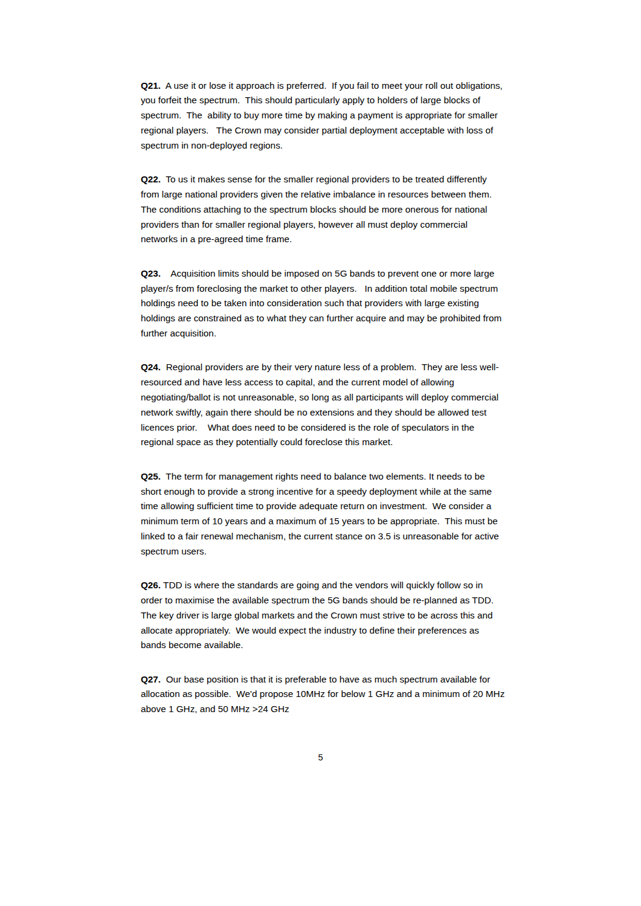Q21. A use it or lose it approach is preferred. If you fail to meet your roll out obligations, you forfeit the spectrum. This should particularly apply to holders of large blocks of spectrum. The ability to buy more time by making a payment is appropriate for smaller regional players. The Crown may consider partial deployment acceptable with loss of spectrum in non-deployed regions.
Q22. To us it makes sense for the smaller regional providers to be treated differently from large national providers given the relative imbalance in resources between them. The conditions attaching to the spectrum blocks should be more onerous for national providers than for smaller regional players, however all must deploy commercial networks in a pre-agreed time frame.
Q23. Acquisition limits should be imposed on 5G bands to prevent one or more large player/s from foreclosing the market to other players. In addition total mobile spectrum holdings need to be taken into consideration such that providers with large existing holdings are constrained as to what they can further acquire and may be prohibited from further acquisition.
Q24. Regional providers are by their very nature less of a problem. They are less well-resourced and have less access to capital, and the current model of allowing negotiating/ballot is not unreasonable, so long as all participants will deploy commercial network swiftly, again there should be no extensions and they should be allowed test licences prior. What does need to be considered is the role of speculators in the regional space as they potentially could foreclose this market.
Q25. The term for management rights need to balance two elements. It needs to be short enough to provide a strong incentive for a speedy deployment while at the same time allowing sufficient time to provide adequate return on investment. We consider a minimum term of 10 years and a maximum of 15 years to be appropriate. This must be linked to a fair renewal mechanism, the current stance on 3.5 is unreasonable for active spectrum users.
Q26. TDD is where the standards are going and the vendors will quickly follow so in order to maximise the available spectrum the 5G bands should be re-planned as TDD. The key driver is large global markets and the Crown must strive to be across this and allocate appropriately. We would expect the industry to define their preferences as bands become available.
Q27. Our base position is that it is preferable to have as much spectrum available for allocation as possible. We'd propose 10MHz for below 1 GHz and a minimum of 20 MHz above 1 GHz, and 50 MHz >24 GHz
5